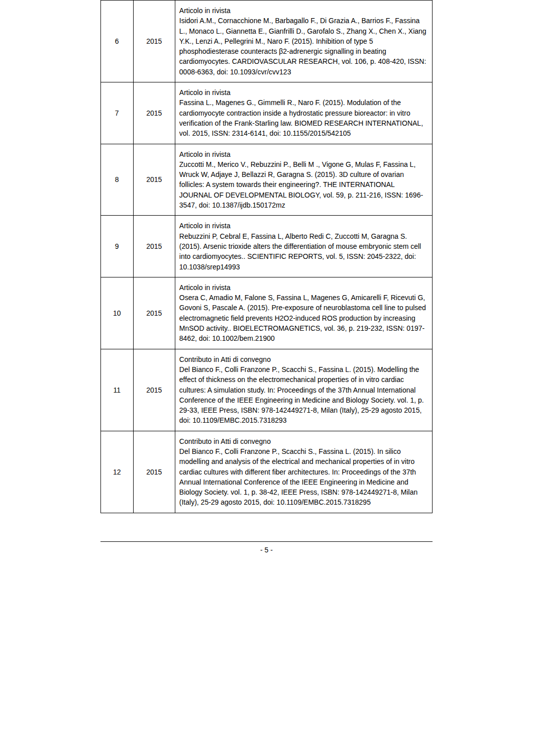| 6 | 2015 | Articolo in rivista Isidori A.M., Cornacchione M., Barbagallo F., Di Grazia A., Barrios F., Fassina L., Monaco L., Giannetta E., Gianfrilli D., Garofalo S., Zhang X., Chen X., Xiang Y.K., Lenzi A., Pellegrini M., Naro F. (2015). Inhibition of type 5 phosphodiesterase counteracts β2-adrenergic signalling in beating cardiomyocytes. CARDIOVASCULAR RESEARCH, vol. 106, p. 408-420, ISSN: 0008-6363, doi: 10.1093/cvr/cvv123 |
| 7 | 2015 | Articolo in rivista Fassina L., Magenes G., Gimmelli R., Naro F. (2015). Modulation of the cardiomyocyte contraction inside a hydrostatic pressure bioreactor: in vitro verification of the Frank-Starling law. BIOMED RESEARCH INTERNATIONAL, vol. 2015, ISSN: 2314-6141, doi: 10.1155/2015/542105 |
| 8 | 2015 | Articolo in rivista Zuccotti M., Merico V., Rebuzzini P., Belli M ., Vigone G, Mulas F, Fassina L, Wruck W, Adjaye J, Bellazzi R, Garagna S. (2015). 3D culture of ovarian follicles: A system towards their engineering?. THE INTERNATIONAL JOURNAL OF DEVELOPMENTAL BIOLOGY, vol. 59, p. 211-216, ISSN: 1696-3547, doi: 10.1387/ijdb.150172mz |
| 9 | 2015 | Articolo in rivista Rebuzzini P, Cebral E, Fassina L, Alberto Redi C, Zuccotti M, Garagna S. (2015). Arsenic trioxide alters the differentiation of mouse embryonic stem cell into cardiomyocytes.. SCIENTIFIC REPORTS, vol. 5, ISSN: 2045-2322, doi: 10.1038/srep14993 |
| 10 | 2015 | Articolo in rivista Osera C, Amadio M, Falone S, Fassina L, Magenes G, Amicarelli F, Ricevuti G, Govoni S, Pascale A. (2015). Pre-exposure of neuroblastoma cell line to pulsed electromagnetic field prevents H2O2-induced ROS production by increasing MnSOD activity.. BIOELECTROMAGNETICS, vol. 36, p. 219-232, ISSN: 0197-8462, doi: 10.1002/bem.21900 |
| 11 | 2015 | Contributo in Atti di convegno Del Bianco F., Colli Franzone P., Scacchi S., Fassina L. (2015). Modelling the effect of thickness on the electromechanical properties of in vitro cardiac cultures: A simulation study. In: Proceedings of the 37th Annual International Conference of the IEEE Engineering in Medicine and Biology Society. vol. 1, p. 29-33, IEEE Press, ISBN: 978-142449271-8, Milan (Italy), 25-29 agosto 2015, doi: 10.1109/EMBC.2015.7318293 |
| 12 | 2015 | Contributo in Atti di convegno Del Bianco F., Colli Franzone P., Scacchi S., Fassina L. (2015). In silico modelling and analysis of the electrical and mechanical properties of in vitro cardiac cultures with different fiber architectures. In: Proceedings of the 37th Annual International Conference of the IEEE Engineering in Medicine and Biology Society. vol. 1, p. 38-42, IEEE Press, ISBN: 978-142449271-8, Milan (Italy), 25-29 agosto 2015, doi: 10.1109/EMBC.2015.7318295 |
- 5 -